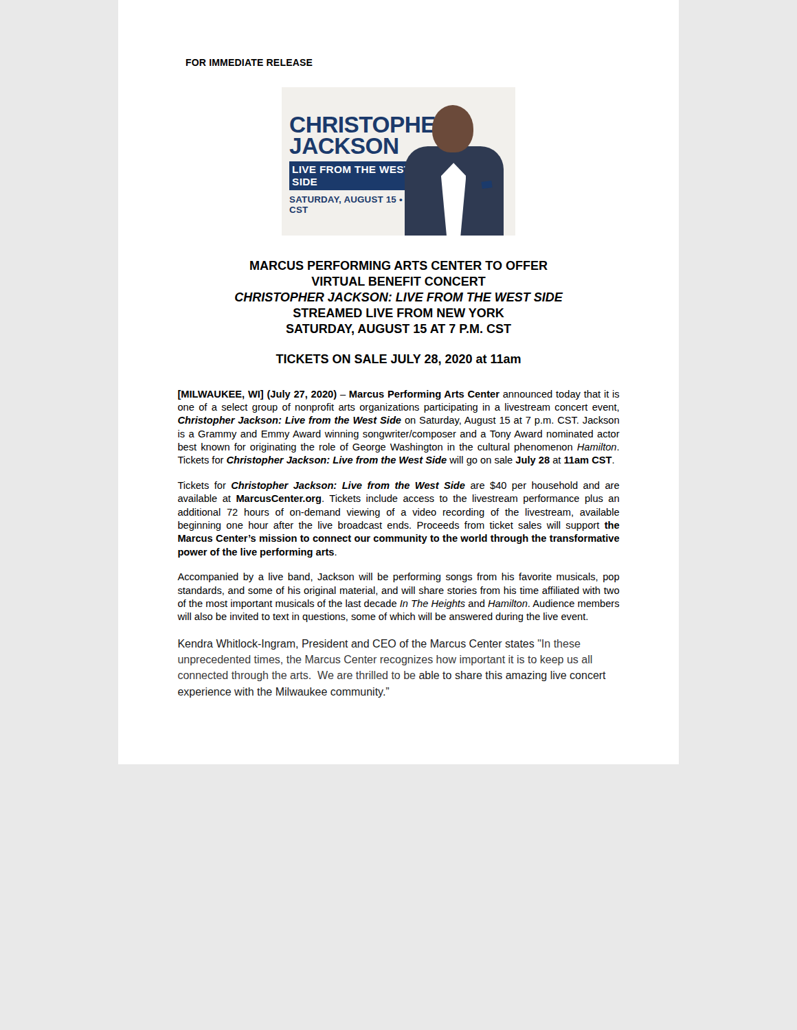FOR IMMEDIATE RELEASE
CHRISTOPHER
JACKSON
LIVE FROM THE WEST SIDE
SATURDAY, AUGUST 15 • 7PM CST
MARCUS PERFORMING ARTS CENTER TO OFFER
VIRTUAL BENEFIT CONCERT
CHRISTOPHER JACKSON: LIVE FROM THE WEST SIDE
STREAMED LIVE FROM NEW YORK
SATURDAY, AUGUST 15 AT 7 P.M. CST
TICKETS ON SALE JULY 28, 2020 at 11am
[MILWAUKEE, WI] (July 27, 2020) – Marcus Performing Arts Center announced today that it is one of a select group of nonprofit arts organizations participating in a livestream concert event, Christopher Jackson: Live from the West Side on Saturday, August 15 at 7 p.m. CST. Jackson is a Grammy and Emmy Award winning songwriter/composer and a Tony Award nominated actor best known for originating the role of George Washington in the cultural phenomenon Hamilton. Tickets for Christopher Jackson: Live from the West Side will go on sale July 28 at 11am CST.
Tickets for Christopher Jackson: Live from the West Side are $40 per household and are available at MarcusCenter.org. Tickets include access to the livestream performance plus an additional 72 hours of on-demand viewing of a video recording of the livestream, available beginning one hour after the live broadcast ends. Proceeds from ticket sales will support the Marcus Center’s mission to connect our community to the world through the transformative power of the live performing arts.
Accompanied by a live band, Jackson will be performing songs from his favorite musicals, pop standards, and some of his original material, and will share stories from his time affiliated with two of the most important musicals of the last decade In The Heights and Hamilton. Audience members will also be invited to text in questions, some of which will be answered during the live event.
Kendra Whitlock-Ingram, President and CEO of the Marcus Center states "In these unprecedented times, the Marcus Center recognizes how important it is to keep us all connected through the arts. We are thrilled to be able to share this amazing live concert experience with the Milwaukee community.”